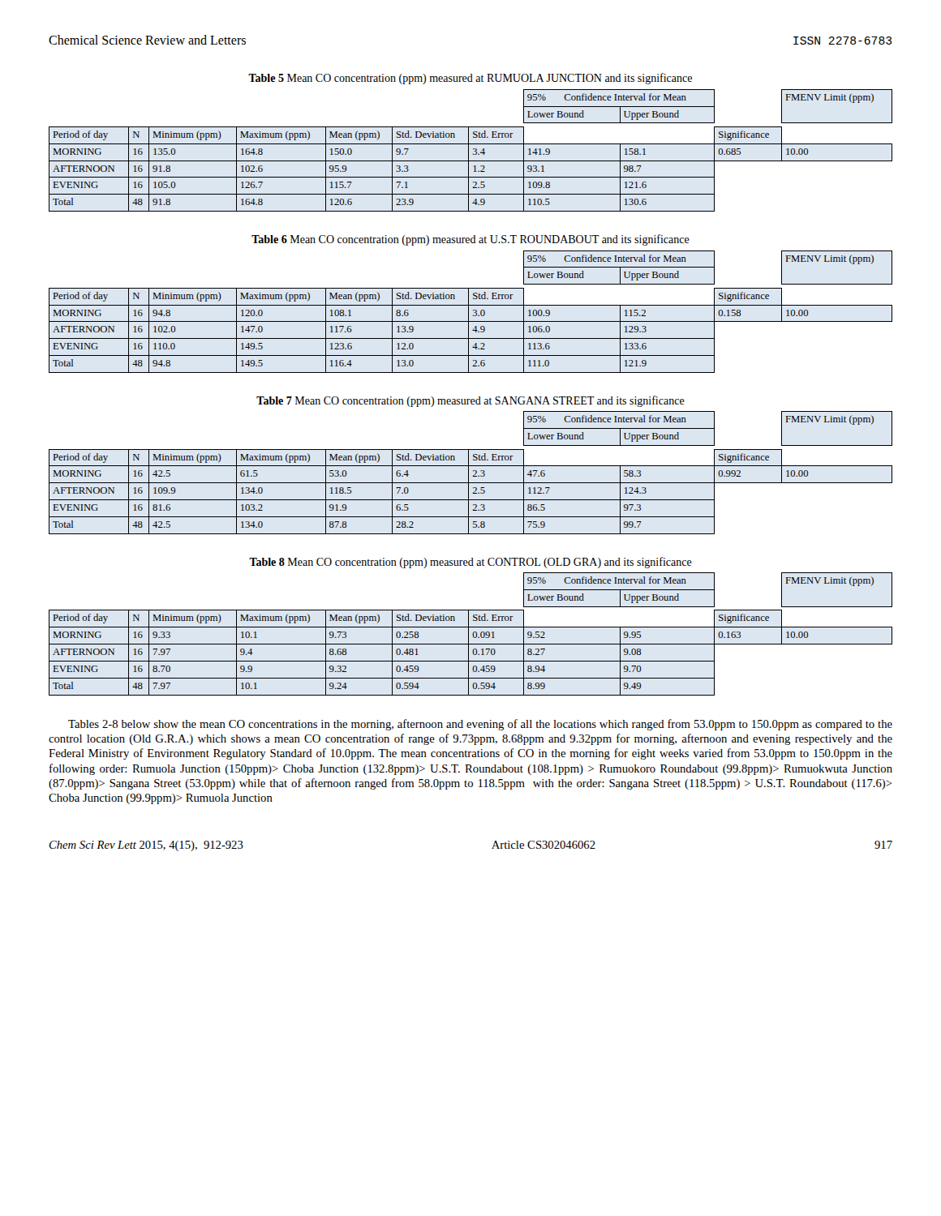Chemical Science Review and Letters
ISSN 2278-6783
Table 5 Mean CO concentration (ppm) measured at RUMUOLA JUNCTION and its significance
| | | | | | | | 95% Confidence Interval for Mean | | FMENV Limit (ppm) |
| Lower Bound | Upper Bound |
| Period of day | N | Minimum (ppm) | Maximum (ppm) | Mean (ppm) | Std. Deviation | Std. Error | | | Significance | |
| MORNING | 16 | 135.0 | 164.8 | 150.0 | 9.7 | 3.4 | 141.9 | 158.1 | 0.685 | 10.00 |
| AFTERNOON | 16 | 91.8 | 102.6 | 95.9 | 3.3 | 1.2 | 93.1 | 98.7 | | |
| EVENING | 16 | 105.0 | 126.7 | 115.7 | 7.1 | 2.5 | 109.8 | 121.6 | | |
| Total | 48 | 91.8 | 164.8 | 120.6 | 23.9 | 4.9 | 110.5 | 130.6 | | |
Table 6 Mean CO concentration (ppm) measured at U.S.T ROUNDABOUT and its significance
| | | | | | | | 95% Confidence Interval for Mean | | FMENV Limit (ppm) |
| Lower Bound | Upper Bound |
| Period of day | N | Minimum (ppm) | Maximum (ppm) | Mean (ppm) | Std. Deviation | Std. Error | | | Significance | |
| MORNING | 16 | 94.8 | 120.0 | 108.1 | 8.6 | 3.0 | 100.9 | 115.2 | 0.158 | 10.00 |
| AFTERNOON | 16 | 102.0 | 147.0 | 117.6 | 13.9 | 4.9 | 106.0 | 129.3 | | |
| EVENING | 16 | 110.0 | 149.5 | 123.6 | 12.0 | 4.2 | 113.6 | 133.6 | | |
| Total | 48 | 94.8 | 149.5 | 116.4 | 13.0 | 2.6 | 111.0 | 121.9 | | |
Table 7 Mean CO concentration (ppm) measured at SANGANA STREET and its significance
| | | | | | | | 95% Confidence Interval for Mean | | FMENV Limit (ppm) |
| Lower Bound | Upper Bound |
| Period of day | N | Minimum (ppm) | Maximum (ppm) | Mean (ppm) | Std. Deviation | Std. Error | | | Significance | |
| MORNING | 16 | 42.5 | 61.5 | 53.0 | 6.4 | 2.3 | 47.6 | 58.3 | 0.992 | 10.00 |
| AFTERNOON | 16 | 109.9 | 134.0 | 118.5 | 7.0 | 2.5 | 112.7 | 124.3 | | |
| EVENING | 16 | 81.6 | 103.2 | 91.9 | 6.5 | 2.3 | 86.5 | 97.3 | | |
| Total | 48 | 42.5 | 134.0 | 87.8 | 28.2 | 5.8 | 75.9 | 99.7 | | |
Table 8 Mean CO concentration (ppm) measured at CONTROL (OLD GRA) and its significance
| | | | | | | | 95% Confidence Interval for Mean | | FMENV Limit (ppm) |
| Lower Bound | Upper Bound |
| Period of day | N | Minimum (ppm) | Maximum (ppm) | Mean (ppm) | Std. Deviation | Std. Error | | | Significance | |
| MORNING | 16 | 9.33 | 10.1 | 9.73 | 0.258 | 0.091 | 9.52 | 9.95 | 0.163 | 10.00 |
| AFTERNOON | 16 | 7.97 | 9.4 | 8.68 | 0.481 | 0.170 | 8.27 | 9.08 | | |
| EVENING | 16 | 8.70 | 9.9 | 9.32 | 0.459 | 0.459 | 8.94 | 9.70 | | |
| Total | 48 | 7.97 | 10.1 | 9.24 | 0.594 | 0.594 | 8.99 | 9.49 | | |
Tables 2-8 below show the mean CO concentrations in the morning, afternoon and evening of all the locations which ranged from 53.0ppm to 150.0ppm as compared to the control location (Old G.R.A.) which shows a mean CO concentration of range of 9.73ppm, 8.68ppm and 9.32ppm for morning, afternoon and evening respectively and the Federal Ministry of Environment Regulatory Standard of 10.0ppm. The mean concentrations of CO in the morning for eight weeks varied from 53.0ppm to 150.0ppm in the following order: Rumuola Junction (150ppm)> Choba Junction (132.8ppm)> U.S.T. Roundabout (108.1ppm) > Rumuokoro Roundabout (99.8ppm)> Rumuokwuta Junction (87.0ppm)> Sangana Street (53.0ppm) while that of afternoon ranged from 58.0ppm to 118.5ppm with the order: Sangana Street (118.5ppm) > U.S.T. Roundabout (117.6)> Choba Junction (99.9ppm)> Rumuola Junction
Chem Sci Rev Lett 2015, 4(15), 912-923
Article CS302046062
917